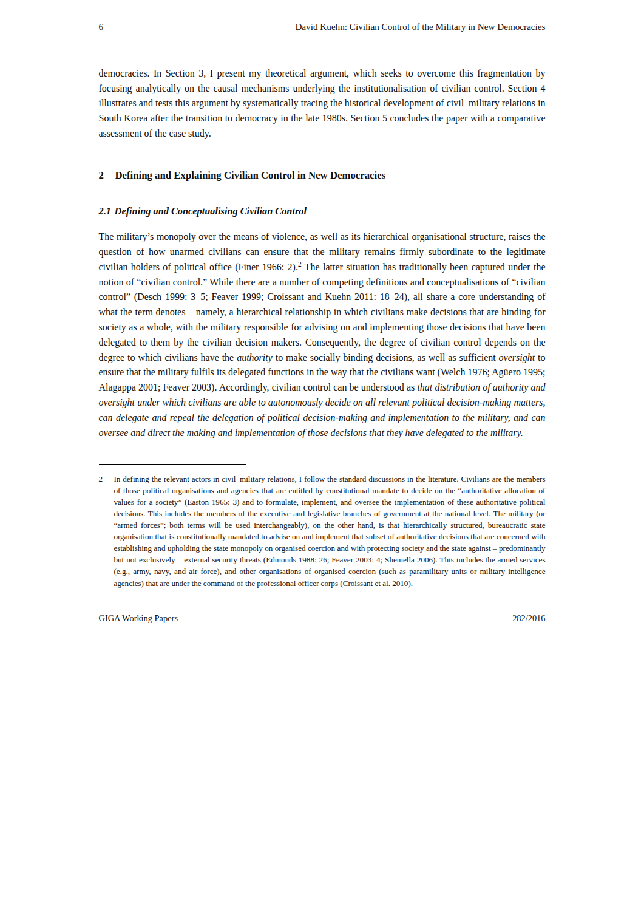6 David Kuehn: Civilian Control of the Military in New Democracies
democracies. In Section 3, I present my theoretical argument, which seeks to overcome this fragmentation by focusing analytically on the causal mechanisms underlying the institutionalisation of civilian control. Section 4 illustrates and tests this argument by systematically tracing the historical development of civil–military relations in South Korea after the transition to democracy in the late 1980s. Section 5 concludes the paper with a comparative assessment of the case study.
2 Defining and Explaining Civilian Control in New Democracies
2.1 Defining and Conceptualising Civilian Control
The military’s monopoly over the means of violence, as well as its hierarchical organisational structure, raises the question of how unarmed civilians can ensure that the military remains firmly subordinate to the legitimate civilian holders of political office (Finer 1966: 2).2 The latter situation has traditionally been captured under the notion of “civilian control.” While there are a number of competing definitions and conceptualisations of “civilian control” (Desch 1999: 3–5; Feaver 1999; Croissant and Kuehn 2011: 18–24), all share a core understanding of what the term denotes – namely, a hierarchical relationship in which civilians make decisions that are binding for society as a whole, with the military responsible for advising on and implementing those decisions that have been delegated to them by the civilian decision makers. Consequently, the degree of civilian control depends on the degree to which civilians have the authority to make socially binding decisions, as well as sufficient oversight to ensure that the military fulfils its delegated functions in the way that the civilians want (Welch 1976; Agüero 1995; Alagappa 2001; Feaver 2003). Accordingly, civilian control can be understood as that distribution of authority and oversight under which civilians are able to autonomously decide on all relevant political decision-making matters, can delegate and repeal the delegation of political decision-making and implementation to the military, and can oversee and direct the making and implementation of those decisions that they have delegated to the military.
2 In defining the relevant actors in civil–military relations, I follow the standard discussions in the literature. Civilians are the members of those political organisations and agencies that are entitled by constitutional mandate to decide on the “authoritative allocation of values for a society” (Easton 1965: 3) and to formulate, implement, and oversee the implementation of these authoritative political decisions. This includes the members of the executive and legislative branches of government at the national level. The military (or “armed forces”; both terms will be used interchangeably), on the other hand, is that hierarchically structured, bureaucratic state organisation that is constitutionally mandated to advise on and implement that subset of authoritative decisions that are concerned with establishing and upholding the state monopoly on organised coercion and with protecting society and the state against – predominantly but not exclusively – external security threats (Edmonds 1988: 26; Feaver 2003: 4; Shemella 2006). This includes the armed services (e.g., army, navy, and air force), and other organisations of organised coercion (such as paramilitary units or military intelligence agencies) that are under the command of the professional officer corps (Croissant et al. 2010).
GIGA Working Papers 282/2016